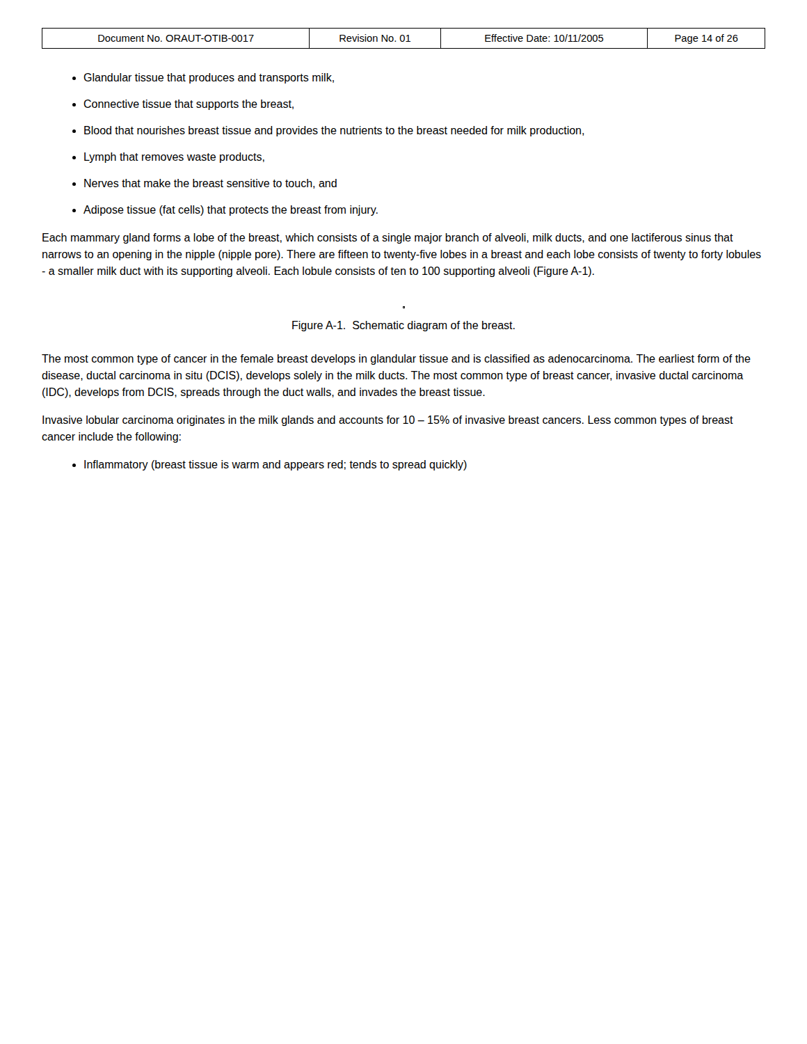| Document No. ORAUT-OTIB-0017 | Revision No. 01 | Effective Date: 10/11/2005 | Page 14 of 26 |
Glandular tissue that produces and transports milk,
Connective tissue that supports the breast,
Blood that nourishes breast tissue and provides the nutrients to the breast needed for milk production,
Lymph that removes waste products,
Nerves that make the breast sensitive to touch, and
Adipose tissue (fat cells) that protects the breast from injury.
Each mammary gland forms a lobe of the breast, which consists of a single major branch of alveoli, milk ducts, and one lactiferous sinus that narrows to an opening in the nipple (nipple pore). There are fifteen to twenty-five lobes in a breast and each lobe consists of twenty to forty lobules - a smaller milk duct with its supporting alveoli. Each lobule consists of ten to 100 supporting alveoli (Figure A-1).
Figure A-1. Schematic diagram of the breast.
The most common type of cancer in the female breast develops in glandular tissue and is classified as adenocarcinoma. The earliest form of the disease, ductal carcinoma in situ (DCIS), develops solely in the milk ducts. The most common type of breast cancer, invasive ductal carcinoma (IDC), develops from DCIS, spreads through the duct walls, and invades the breast tissue.
Invasive lobular carcinoma originates in the milk glands and accounts for 10 – 15% of invasive breast cancers. Less common types of breast cancer include the following:
Inflammatory (breast tissue is warm and appears red; tends to spread quickly)